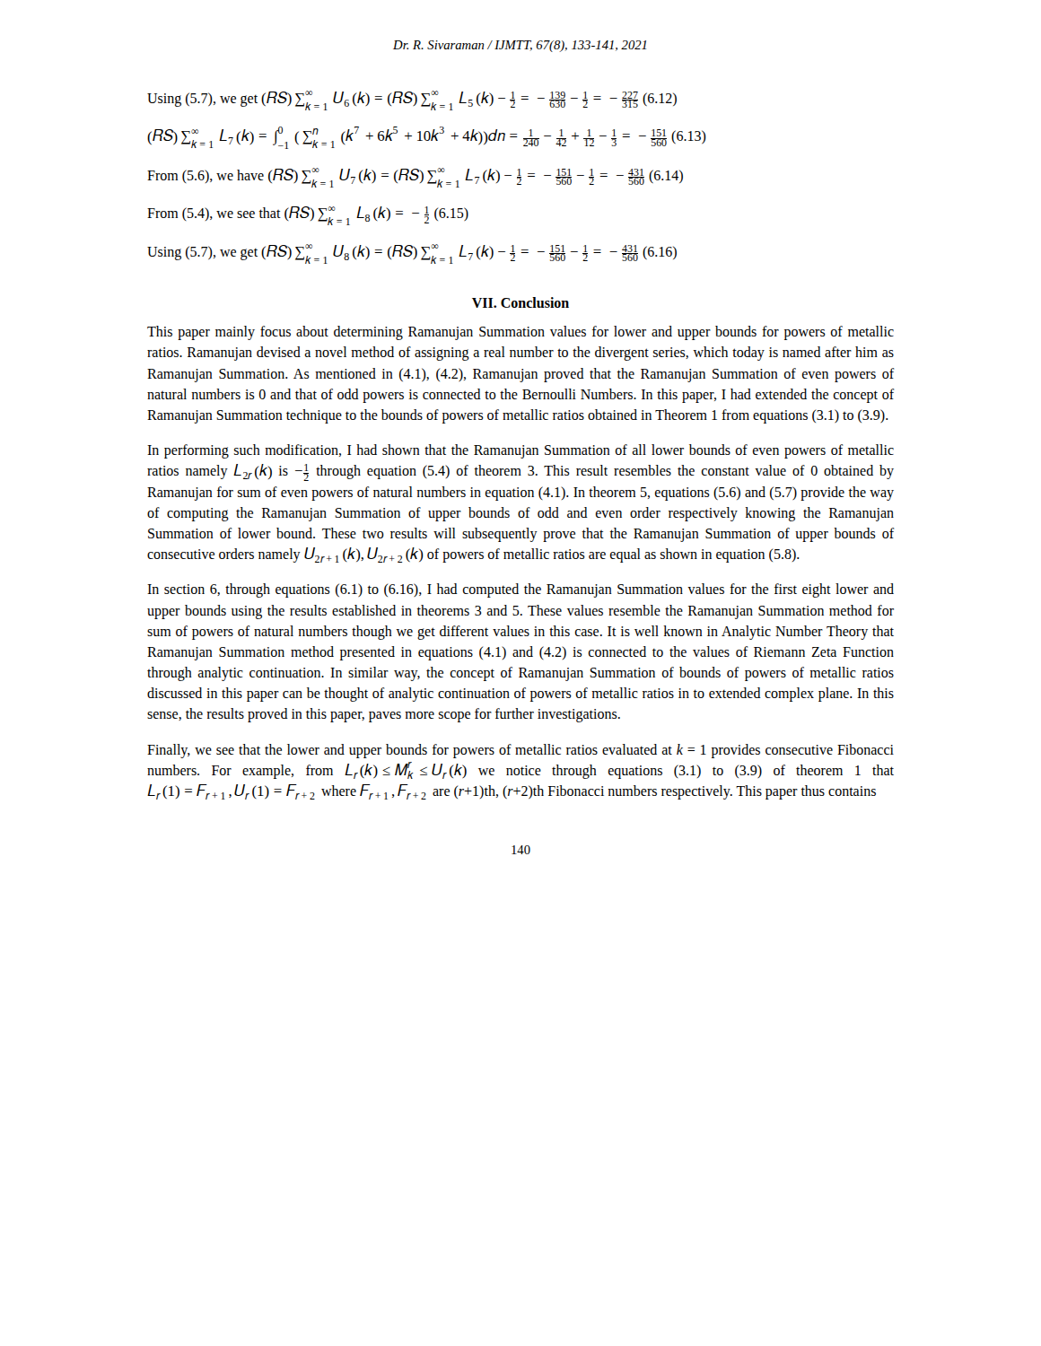Dr. R. Sivaraman / IJMTT, 67(8), 133-141, 2021
Using (5.7), we get (RS) ∑k=1∞ U6(k) = (RS) ∑k=1∞ L5(k) − 12 = −139630 −12 = −227315 (6.12) (RS) ∑k=1∞ L7(k) = ∫−10 ( ∑k=1n (k7 +6k5 +10k3 +4k) ) dn = 1240 −142 +112 −13 = −151560 (6.13) From (5.6), we have (RS) ∑k=1∞ U7(k) = (RS) ∑k=1∞ L7(k) − 12 = −151560 −12 = −431560 (6.14) From (5.4), we see that (RS) ∑k=1∞ L8(k) = −12 (6.15) Using (5.7), we get (RS) ∑k=1∞ U8(k) = (RS) ∑k=1∞ L7(k) − 12 = −151560 −12 = −431560 (6.16)
VII. Conclusion
This paper mainly focus about determining Ramanujan Summation values for lower and upper bounds for powers of metallic ratios. Ramanujan devised a novel method of assigning a real number to the divergent series, which today is named after him as Ramanujan Summation. As mentioned in (4.1), (4.2), Ramanujan proved that the Ramanujan Summation of even powers of natural numbers is 0 and that of odd powers is connected to the Bernoulli Numbers. In this paper, I had extended the concept of Ramanujan Summation technique to the bounds of powers of metallic ratios obtained in Theorem 1 from equations (3.1) to (3.9).
In performing such modification, I had shown that the Ramanujan Summation of all lower bounds of even powers of metallic ratios namely L2r(k) is −12 through equation (5.4) of theorem 3. This result resembles the constant value of 0 obtained by Ramanujan for sum of even powers of natural numbers in equation (4.1). In theorem 5, equations (5.6) and (5.7) provide the way of computing the Ramanujan Summation of upper bounds of odd and even order respectively knowing the Ramanujan Summation of lower bound. These two results will subsequently prove that the Ramanujan Summation of upper bounds of consecutive orders namely U2r+1(k),U2r+2(k) of powers of metallic ratios are equal as shown in equation (5.8).
In section 6, through equations (6.1) to (6.16), I had computed the Ramanujan Summation values for the first eight lower and upper bounds using the results established in theorems 3 and 5. These values resemble the Ramanujan Summation method for sum of powers of natural numbers though we get different values in this case. It is well known in Analytic Number Theory that Ramanujan Summation method presented in equations (4.1) and (4.2) is connected to the values of Riemann Zeta Function through analytic continuation. In similar way, the concept of Ramanujan Summation of bounds of powers of metallic ratios discussed in this paper can be thought of analytic continuation of powers of metallic ratios in to extended complex plane. In this sense, the results proved in this paper, paves more scope for further investigations.
Finally, we see that the lower and upper bounds for powers of metallic ratios evaluated at k = 1 provides consecutive Fibonacci numbers. For example, from Lr(k)≤Mkr≤Ur(k) we notice through equations (3.1) to (3.9) of theorem 1 that Lr(1)=Fr+1,Ur(1)=Fr+2 where Fr+1,Fr+2 are (r+1)th, (r+2)th Fibonacci numbers respectively. This paper thus contains
140